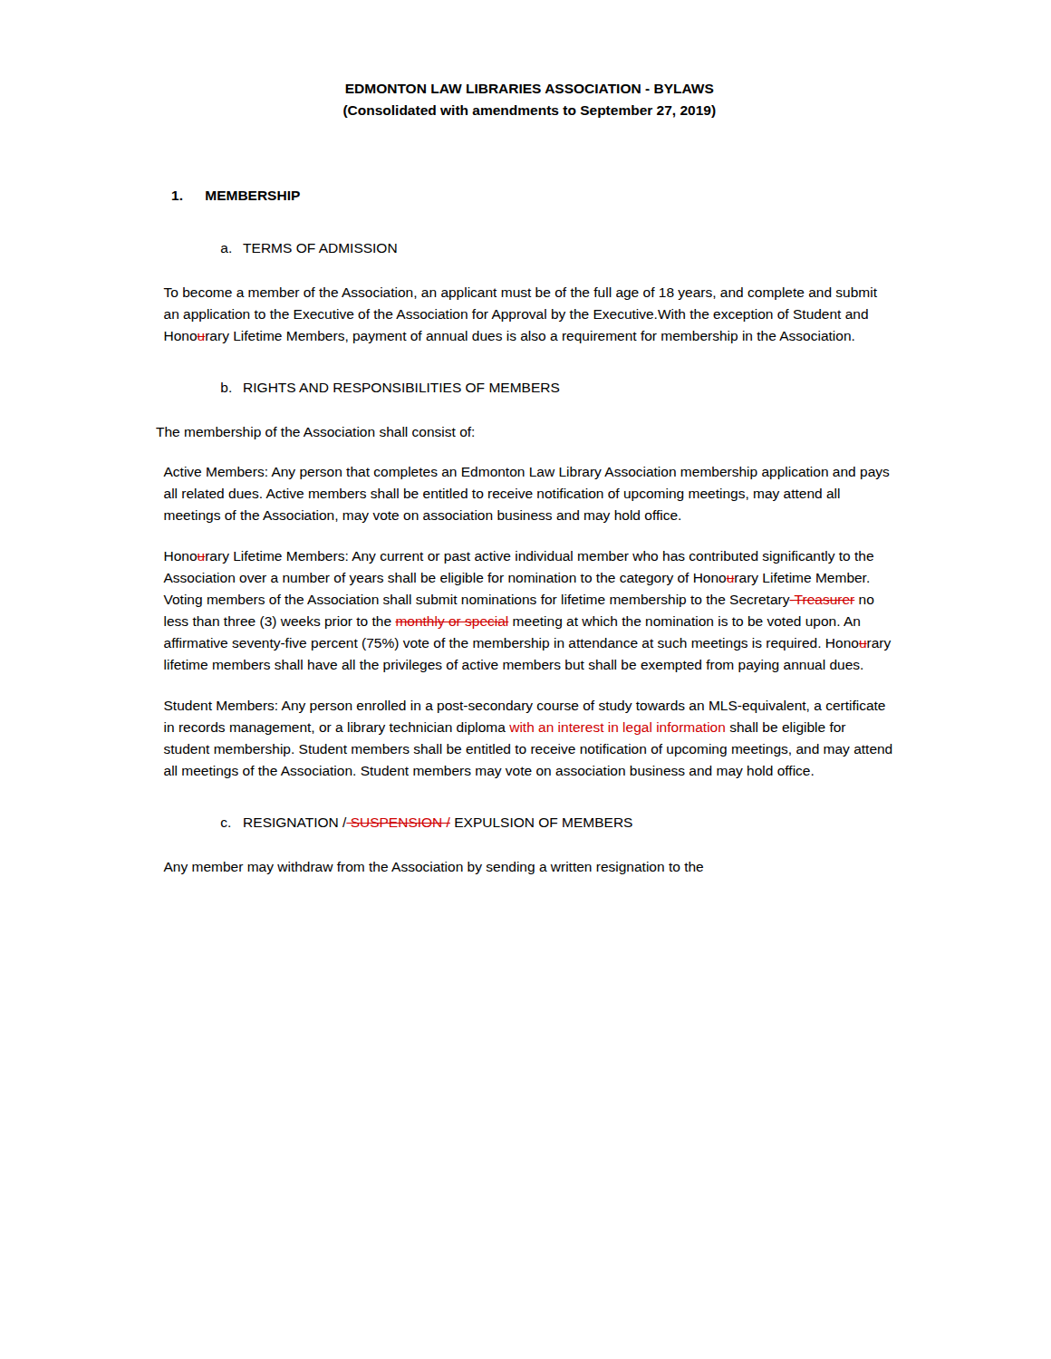EDMONTON LAW LIBRARIES ASSOCIATION - BYLAWS
(Consolidated with amendments to September 27, 2019)
1. MEMBERSHIP
a. TERMS OF ADMISSION
To become a member of the Association, an applicant must be of the full age of 18 years, and complete and submit an application to the Executive of the Association for Approval by the Executive.With the exception of Student and Honourary Lifetime Members, payment of annual dues is also a requirement for membership in the Association.
b. RIGHTS AND RESPONSIBILITIES OF MEMBERS
The membership of the Association shall consist of:
Active Members: Any person that completes an Edmonton Law Library Association membership application and pays all related dues. Active members shall be entitled to receive notification of upcoming meetings, may attend all meetings of the Association, may vote on association business and may hold office.
Honourary Lifetime Members: Any current or past active individual member who has contributed significantly to the Association over a number of years shall be eligible for nomination to the category of Honourary Lifetime Member. Voting members of the Association shall submit nominations for lifetime membership to the Secretary-Treasurer no less than three (3) weeks prior to the monthly or special meeting at which the nomination is to be voted upon. An affirmative seventy-five percent (75%) vote of the membership in attendance at such meetings is required. Honourary lifetime members shall have all the privileges of active members but shall be exempted from paying annual dues.
Student Members: Any person enrolled in a post-secondary course of study towards an MLS-equivalent, a certificate in records management, or a library technician diploma with an interest in legal information shall be eligible for student membership. Student members shall be entitled to receive notification of upcoming meetings, and may attend all meetings of the Association. Student members may vote on association business and may hold office.
c. RESIGNATION / SUSPENSION / EXPULSION OF MEMBERS
Any member may withdraw from the Association by sending a written resignation to the